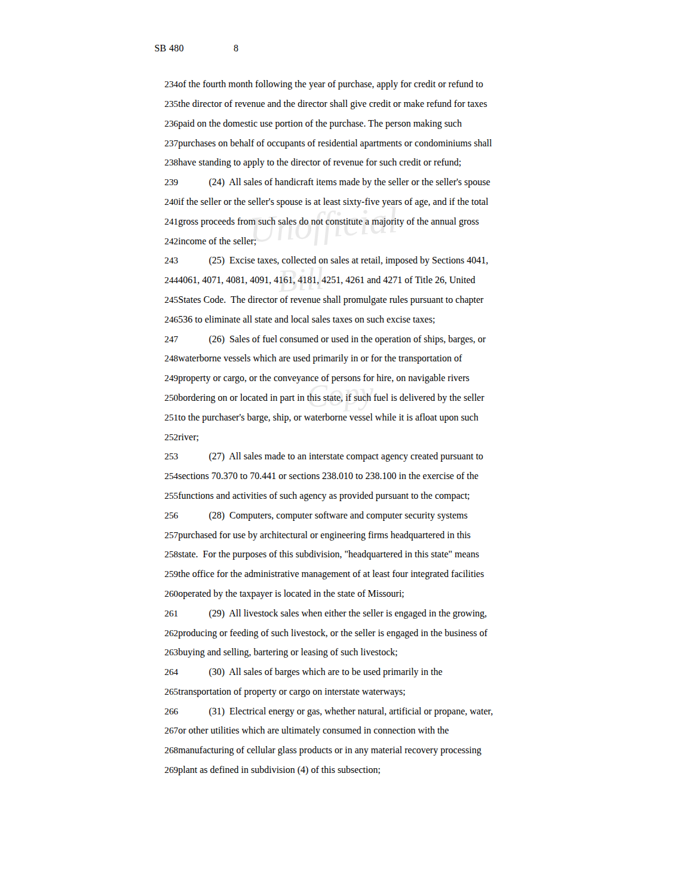Unofficial
Bill
Copy
SB 480 8
| 234 | of the fourth month following the year of purchase, apply for credit or refund to |
| 235 | the director of revenue and the director shall give credit or make refund for taxes |
| 236 | paid on the domestic use portion of the purchase. The person making such |
| 237 | purchases on behalf of occupants of residential apartments or condominiums shall |
| 238 | have standing to apply to the director of revenue for such credit or refund; |
| 239 | (24) All sales of handicraft items made by the seller or the seller's spouse |
| 240 | if the seller or the seller's spouse is at least sixty-five years of age, and if the total |
| 241 | gross proceeds from such sales do not constitute a majority of the annual gross |
| 242 | income of the seller; |
| 243 | (25) Excise taxes, collected on sales at retail, imposed by Sections 4041, |
| 244 | 4061, 4071, 4081, 4091, 4161, 4181, 4251, 4261 and 4271 of Title 26, United |
| 245 | States Code. The director of revenue shall promulgate rules pursuant to chapter |
| 246 | 536 to eliminate all state and local sales taxes on such excise taxes; |
| 247 | (26) Sales of fuel consumed or used in the operation of ships, barges, or |
| 248 | waterborne vessels which are used primarily in or for the transportation of |
| 249 | property or cargo, or the conveyance of persons for hire, on navigable rivers |
| 250 | bordering on or located in part in this state, if such fuel is delivered by the seller |
| 251 | to the purchaser's barge, ship, or waterborne vessel while it is afloat upon such |
| 252 | river; |
| 253 | (27) All sales made to an interstate compact agency created pursuant to |
| 254 | sections 70.370 to 70.441 or sections 238.010 to 238.100 in the exercise of the |
| 255 | functions and activities of such agency as provided pursuant to the compact; |
| 256 | (28) Computers, computer software and computer security systems |
| 257 | purchased for use by architectural or engineering firms headquartered in this |
| 258 | state. For the purposes of this subdivision, "headquartered in this state" means |
| 259 | the office for the administrative management of at least four integrated facilities |
| 260 | operated by the taxpayer is located in the state of Missouri; |
| 261 | (29) All livestock sales when either the seller is engaged in the growing, |
| 262 | producing or feeding of such livestock, or the seller is engaged in the business of |
| 263 | buying and selling, bartering or leasing of such livestock; |
| 264 | (30) All sales of barges which are to be used primarily in the |
| 265 | transportation of property or cargo on interstate waterways; |
| 266 | (31) Electrical energy or gas, whether natural, artificial or propane, water, |
| 267 | or other utilities which are ultimately consumed in connection with the |
| 268 | manufacturing of cellular glass products or in any material recovery processing |
| 269 | plant as defined in subdivision (4) of this subsection; |